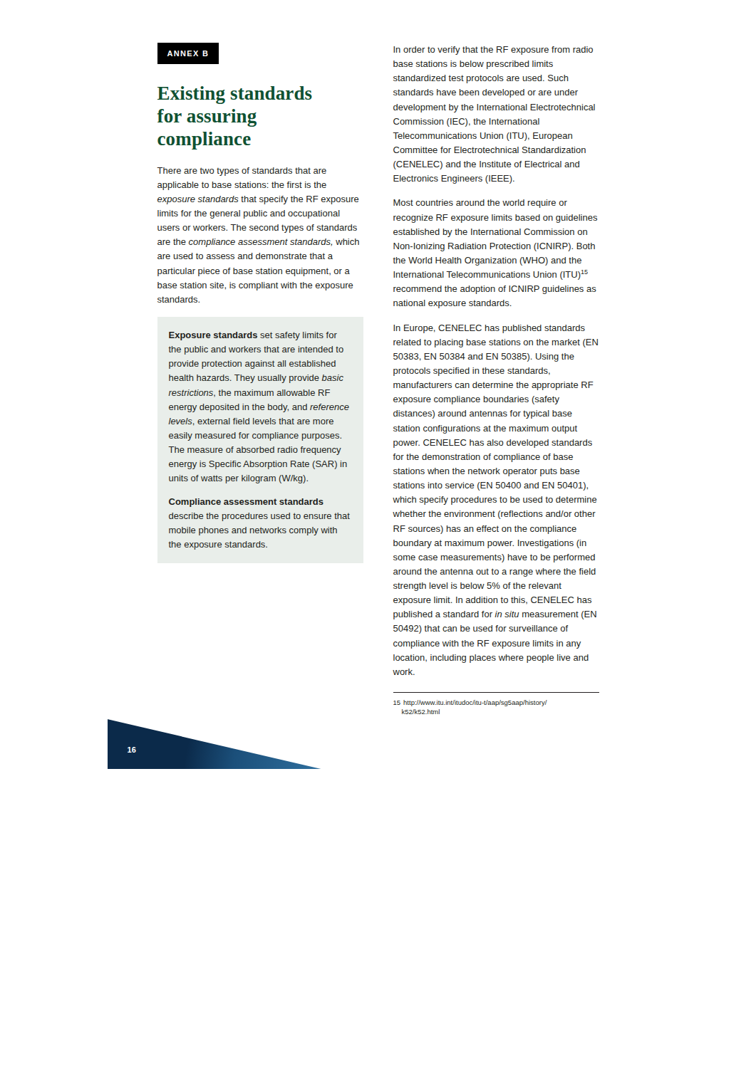ANNEX B
Existing standards
for assuring
compliance
There are two types of standards that are applicable to base stations: the first is the exposure standards that specify the RF exposure limits for the general public and occupational users or workers. The second types of standards are the compliance assessment standards, which are used to assess and demonstrate that a particular piece of base station equipment, or a base station site, is compliant with the exposure standards.
Exposure standards set safety limits for the public and workers that are intended to provide protection against all established health hazards. They usually provide basic restrictions, the maximum allowable RF energy deposited in the body, and reference levels, external field levels that are more easily measured for compliance purposes. The measure of absorbed radio frequency energy is Specific Absorption Rate (SAR) in units of watts per kilogram (W/kg).
Compliance assessment standards describe the procedures used to ensure that mobile phones and networks comply with the exposure standards.
In order to verify that the RF exposure from radio base stations is below prescribed limits standardized test protocols are used. Such standards have been developed or are under development by the International Electrotechnical Commission (IEC), the International Telecommunications Union (ITU), European Committee for Electrotechnical Standardization (CENELEC) and the Institute of Electrical and Electronics Engineers (IEEE).
Most countries around the world require or recognize RF exposure limits based on guidelines established by the International Commission on Non-Ionizing Radiation Protection (ICNIRP). Both the World Health Organization (WHO) and the International Telecommunications Union (ITU)15 recommend the adoption of ICNIRP guidelines as national exposure standards.
In Europe, CENELEC has published standards related to placing base stations on the market (EN 50383, EN 50384 and EN 50385). Using the protocols specified in these standards, manufacturers can determine the appropriate RF exposure compliance boundaries (safety distances) around antennas for typical base station configurations at the maximum output power. CENELEC has also developed standards for the demonstration of compliance of base stations when the network operator puts base stations into service (EN 50400 and EN 50401), which specify procedures to be used to determine whether the environment (reflections and/or other RF sources) has an effect on the compliance boundary at maximum power. Investigations (in some case measurements) have to be performed around the antenna out to a range where the field strength level is below 5% of the relevant exposure limit. In addition to this, CENELEC has published a standard for in situ measurement (EN 50492) that can be used for surveillance of compliance with the RF exposure limits in any location, including places where people live and work.
15 http://www.itu.int/itudoc/itu-t/aap/sg5aap/history/ k52/k52.html
16